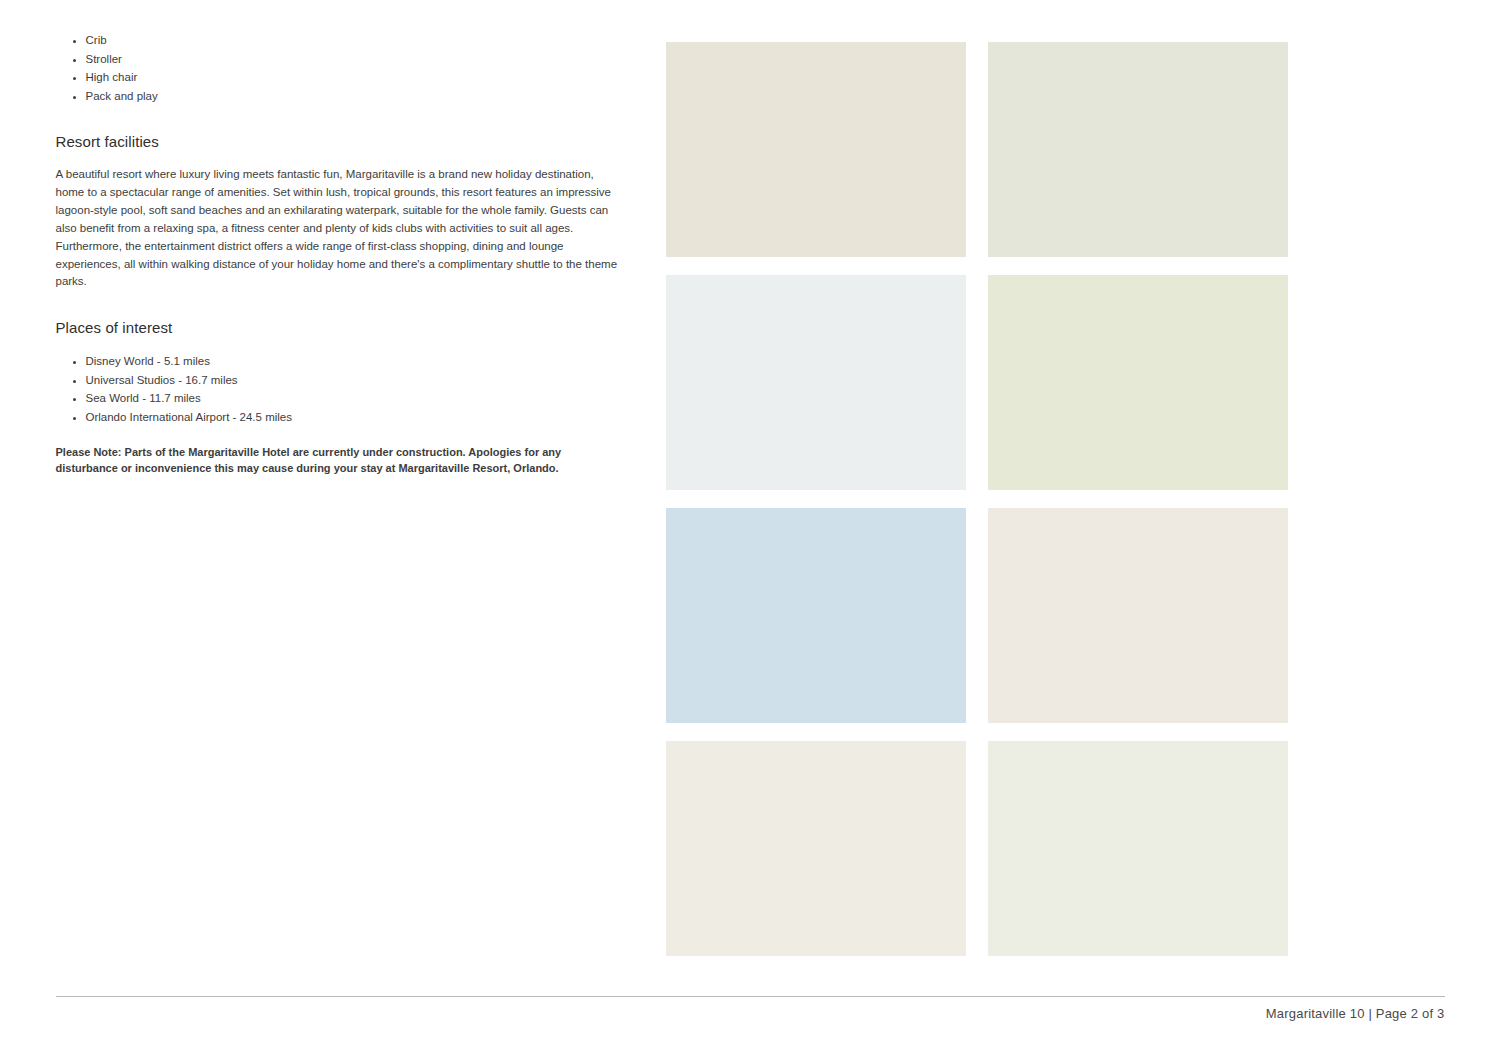Crib
Stroller
High chair
Pack and play
Resort facilities
A beautiful resort where luxury living meets fantastic fun, Margaritaville is a brand new holiday destination, home to a spectacular range of amenities. Set within lush, tropical grounds, this resort features an impressive lagoon-style pool, soft sand beaches and an exhilarating waterpark, suitable for the whole family. Guests can also benefit from a relaxing spa, a fitness center and plenty of kids clubs with activities to suit all ages. Furthermore, the entertainment district offers a wide range of first-class shopping, dining and lounge experiences, all within walking distance of your holiday home and there's a complimentary shuttle to the theme parks.
Places of interest
Disney World - 5.1 miles
Universal Studios - 16.7 miles
Sea World - 11.7 miles
Orlando International Airport - 24.5 miles
Please Note: Parts of the Margaritaville Hotel are currently under construction. Apologies for any disturbance or inconvenience this may cause during your stay at Margaritaville Resort, Orlando.
Margaritaville 10 | Page 2 of 3